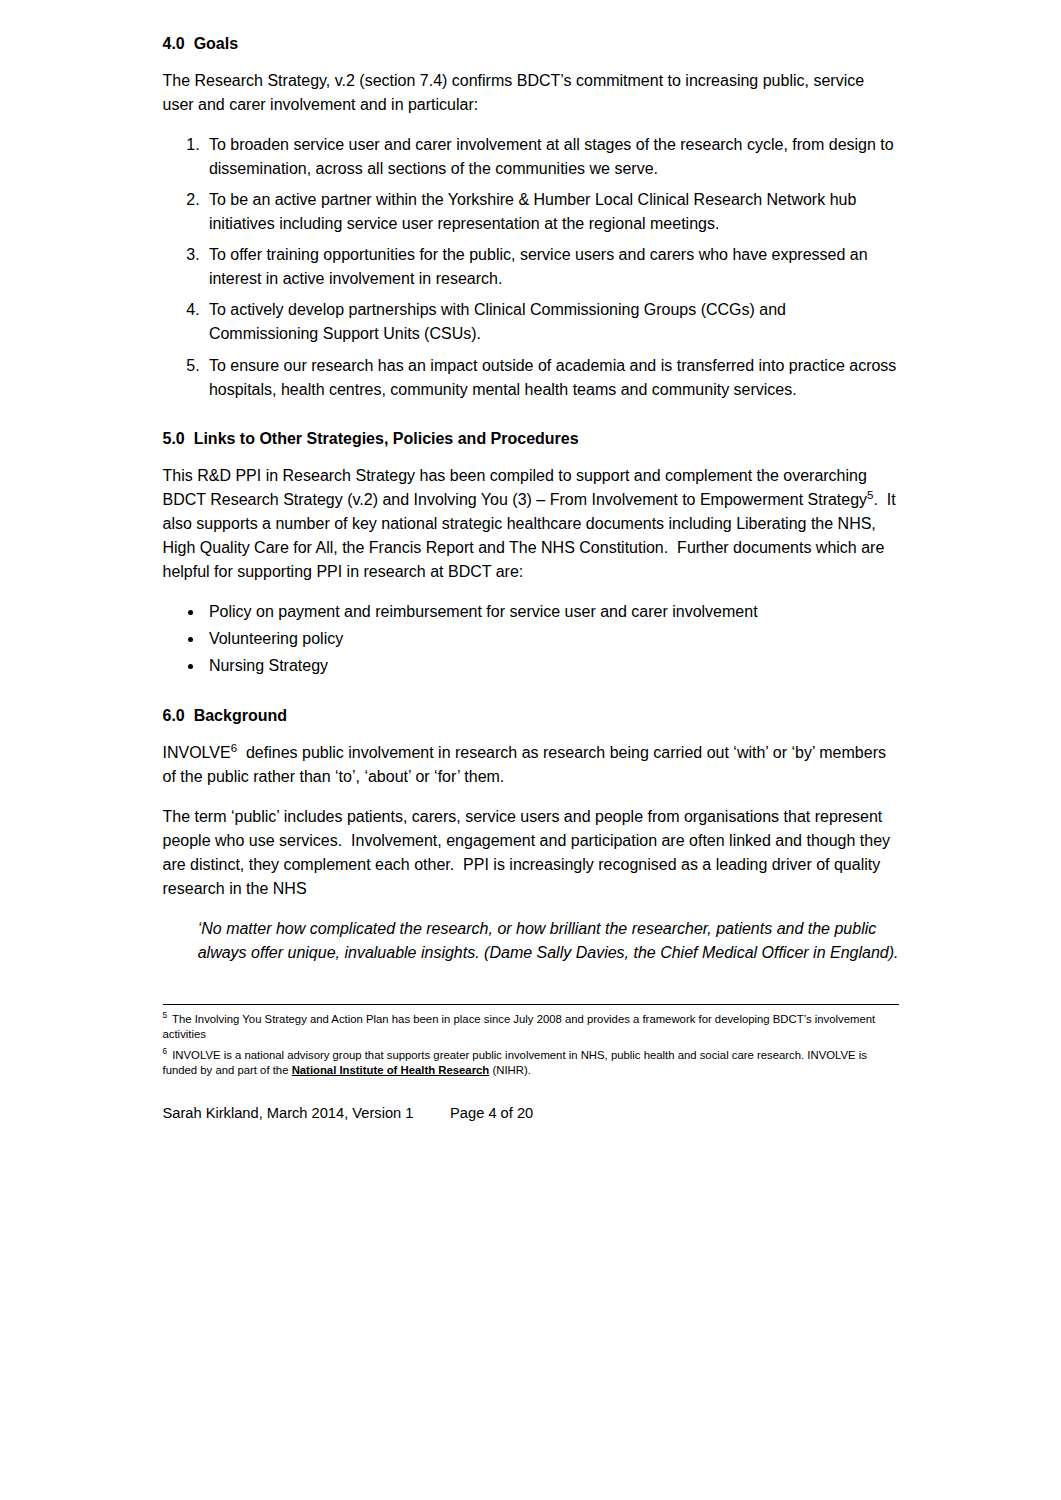4.0 Goals
The Research Strategy, v.2 (section 7.4) confirms BDCT’s commitment to increasing public, service user and carer involvement and in particular:
To broaden service user and carer involvement at all stages of the research cycle, from design to dissemination, across all sections of the communities we serve.
To be an active partner within the Yorkshire & Humber Local Clinical Research Network hub initiatives including service user representation at the regional meetings.
To offer training opportunities for the public, service users and carers who have expressed an interest in active involvement in research.
To actively develop partnerships with Clinical Commissioning Groups (CCGs) and Commissioning Support Units (CSUs).
To ensure our research has an impact outside of academia and is transferred into practice across hospitals, health centres, community mental health teams and community services.
5.0 Links to Other Strategies, Policies and Procedures
This R&D PPI in Research Strategy has been compiled to support and complement the overarching BDCT Research Strategy (v.2) and Involving You (3) – From Involvement to Empowerment Strategy5. It also supports a number of key national strategic healthcare documents including Liberating the NHS, High Quality Care for All, the Francis Report and The NHS Constitution. Further documents which are helpful for supporting PPI in research at BDCT are:
Policy on payment and reimbursement for service user and carer involvement
Volunteering policy
Nursing Strategy
6.0 Background
INVOLVE6 defines public involvement in research as research being carried out ‘with’ or ‘by’ members of the public rather than ‘to’, ‘about’ or ‘for’ them.
The term ‘public’ includes patients, carers, service users and people from organisations that represent people who use services. Involvement, engagement and participation are often linked and though they are distinct, they complement each other. PPI is increasingly recognised as a leading driver of quality research in the NHS
‘No matter how complicated the research, or how brilliant the researcher, patients and the public always offer unique, invaluable insights. (Dame Sally Davies, the Chief Medical Officer in England).
5 The Involving You Strategy and Action Plan has been in place since July 2008 and provides a framework for developing BDCT’s involvement activities
6 INVOLVE is a national advisory group that supports greater public involvement in NHS, public health and social care research. INVOLVE is funded by and part of the National Institute of Health Research (NIHR).
Sarah Kirkland, March 2014, Version 1 Page 4 of 20